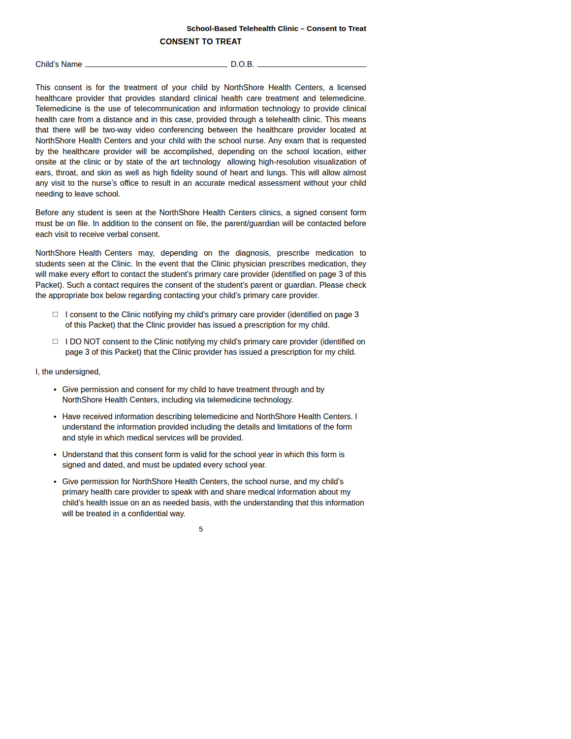School-Based Telehealth Clinic – Consent to Treat
CONSENT TO TREAT
Child’s Name D.O.B.
This consent is for the treatment of your child by NorthShore Health Centers, a licensed healthcare provider that provides standard clinical health care treatment and telemedicine. Telemedicine is the use of telecommunication and information technology to provide clinical health care from a distance and in this case, provided through a telehealth clinic. This means that there will be two-way video conferencing between the healthcare provider located at NorthShore Health Centers and your child with the school nurse. Any exam that is requested by the healthcare provider will be accomplished, depending on the school location, either onsite at the clinic or by state of the art technology allowing high-resolution visualization of ears, throat, and skin as well as high fidelity sound of heart and lungs. This will allow almost any visit to the nurse’s office to result in an accurate medical assessment without your child needing to leave school.
Before any student is seen at the NorthShore Health Centers clinics, a signed consent form must be on file. In addition to the consent on file, the parent/guardian will be contacted before each visit to receive verbal consent.
NorthShore Health Centers may, depending on the diagnosis, prescribe medication to students seen at the Clinic. In the event that the Clinic physician prescribes medication, they will make every effort to contact the student's primary care provider (identified on page 3 of this Packet). Such a contact requires the consent of the student's parent or guardian. Please check the appropriate box below regarding contacting your child's primary care provider.
I consent to the Clinic notifying my child's primary care provider (identified on page 3 of this Packet) that the Clinic provider has issued a prescription for my child.
I DO NOT consent to the Clinic notifying my child's primary care provider (identified on page 3 of this Packet) that the Clinic provider has issued a prescription for my child.
I, the undersigned,
Give permission and consent for my child to have treatment through and by NorthShore Health Centers, including via telemedicine technology.
Have received information describing telemedicine and NorthShore Health Centers. I understand the information provided including the details and limitations of the form and style in which medical services will be provided.
Understand that this consent form is valid for the school year in which this form is signed and dated, and must be updated every school year.
Give permission for NorthShore Health Centers, the school nurse, and my child’s primary health care provider to speak with and share medical information about my child’s health issue on an as needed basis, with the understanding that this information will be treated in a confidential way.
5